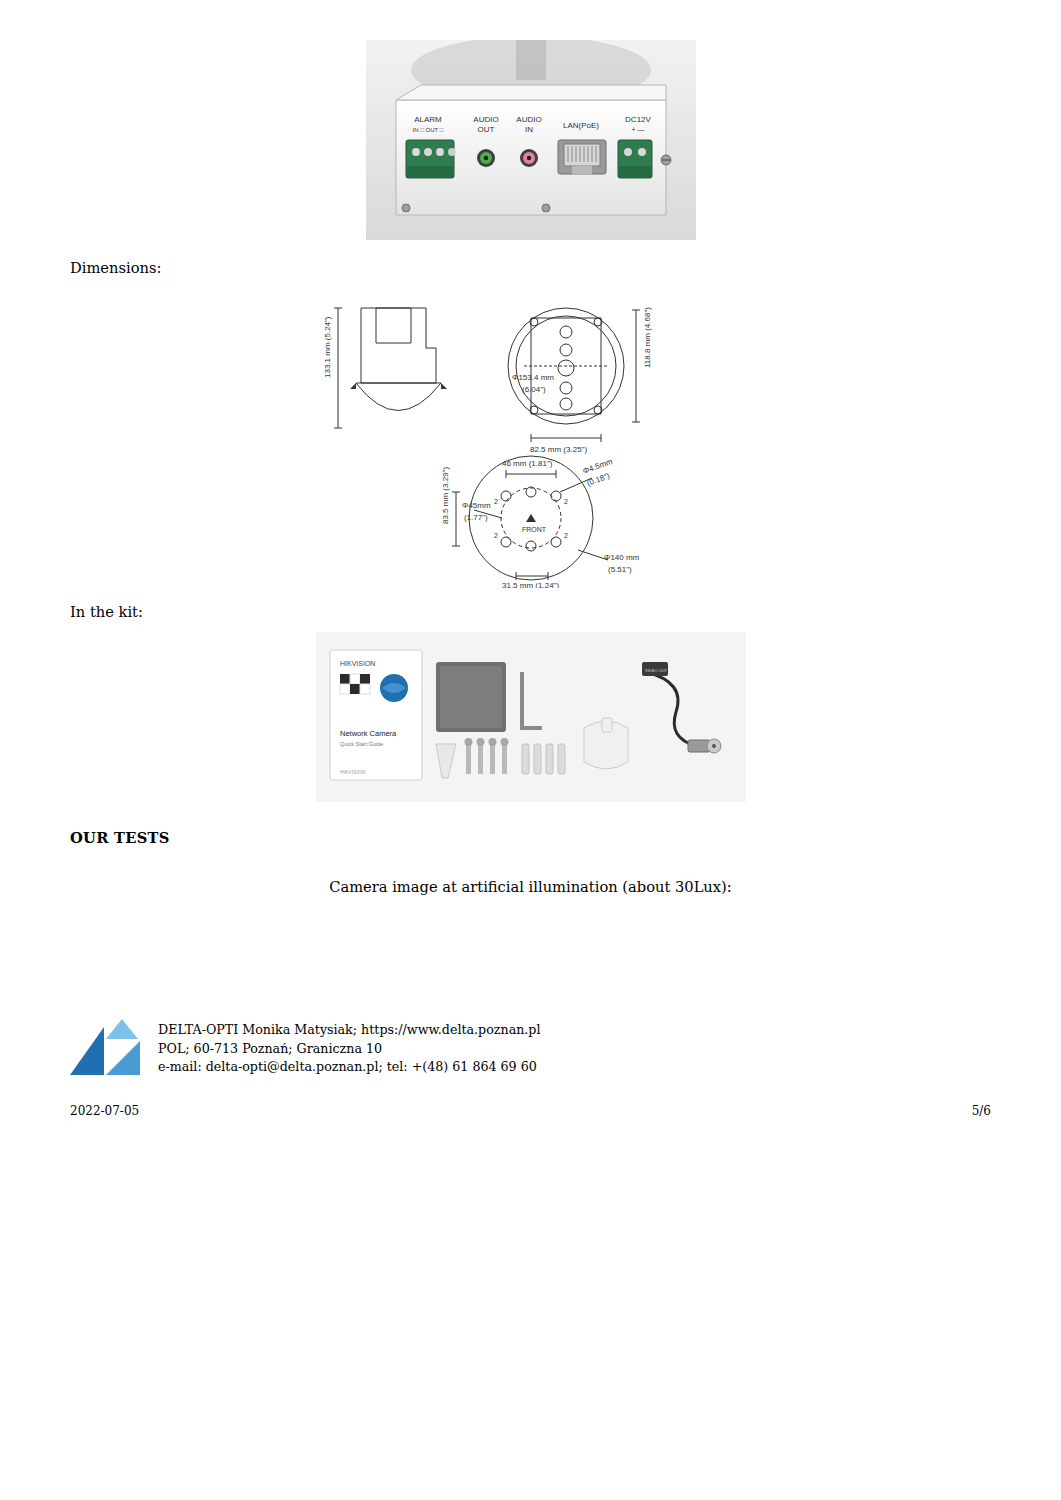ALARM IN □ OUT □ AUDIO OUT AUDIO IN LAN(PoE) DC12V + —
Dimensions:
133.1 mm (5.24") Φ153.4 mm (6.04") 118.8 mm (4.68") 82.5 mm (3.25") 2 2 2 2 FRONT 46 mm (1.81") 83.5 mm (3.29") 31.5 mm (1.24") Φ4.5mm (0.18") Φ45mm (1.77") Φ140 mm (5.51")
In the kit:
HIKVISION Network Camera Quick Start Guide HIKVISION VIDEO OUT
OUR TESTS
Camera image at artificial illumination (about 30Lux):
DELTA-OPTI Monika Matysiak; https://www.delta.poznan.pl
POL; 60-713 Poznań; Graniczna 10
e-mail: delta-opti@delta.poznan.pl; tel: +(48) 61 864 69 60
2022-07-05 5/6